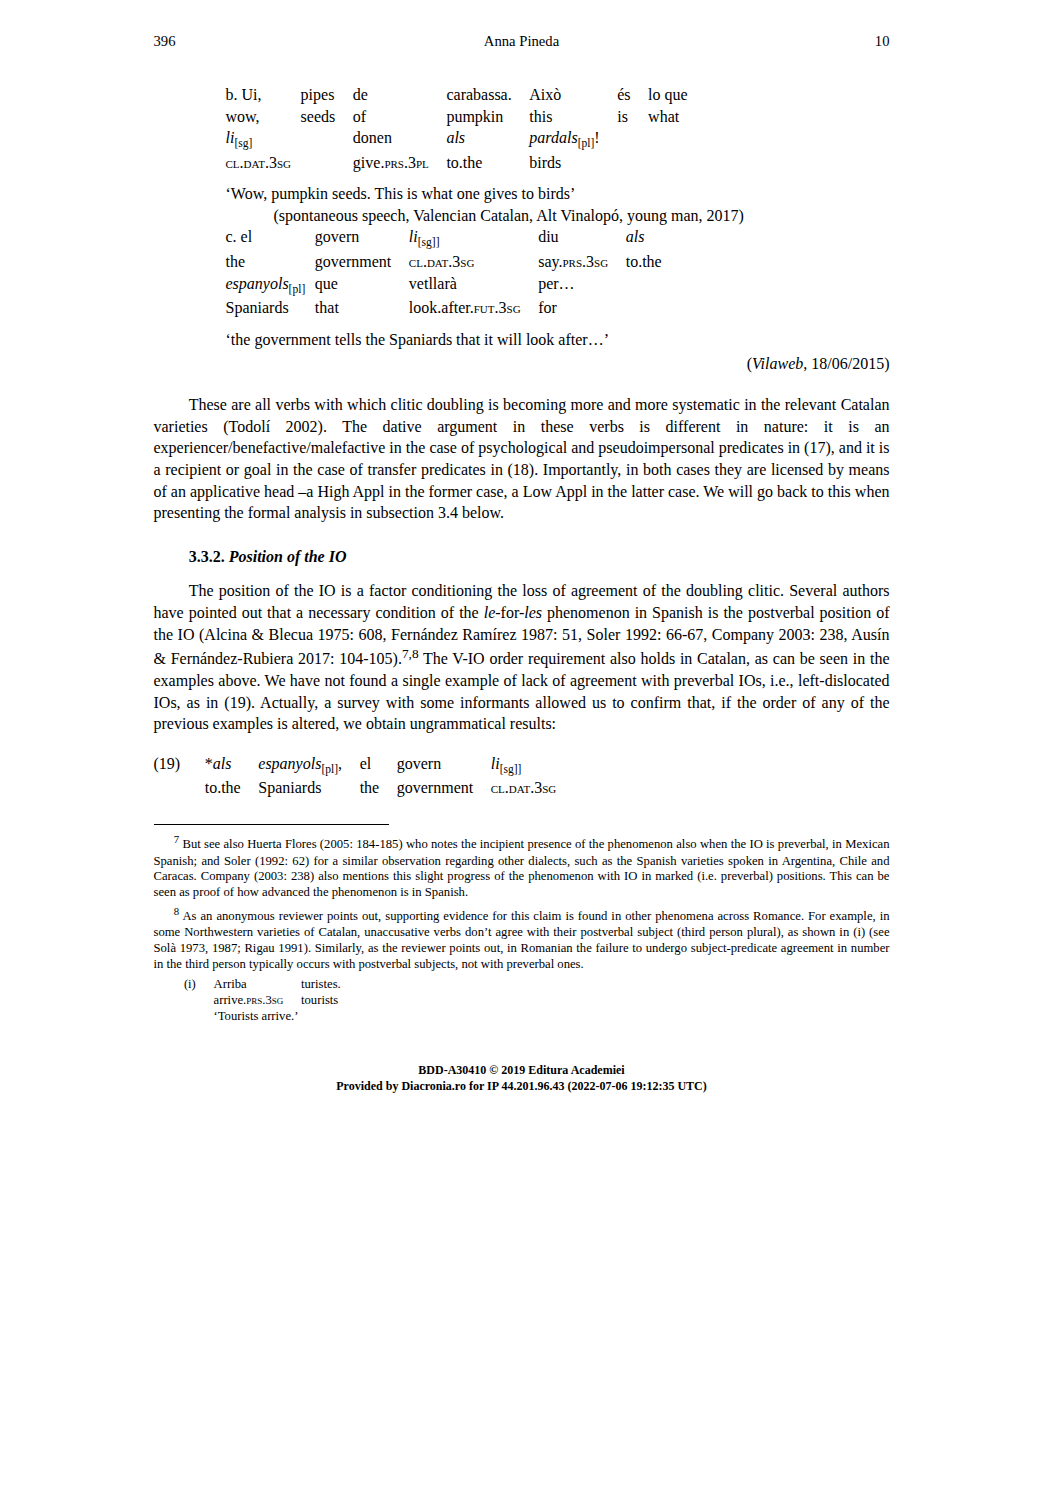396
Anna Pineda
10
| b. Ui, | pipes | de | carabassa. | Això | és | lo que |
| wow, | seeds | of | pumpkin | this | is | what |
| li [sg] | | donen | als | pardals [pl] ! | | |
| cl.dat. 3 sg | | give. prs .3 pl | to.the | birds | | |
‘Wow, pumpkin seeds. This is what one gives to birds’
(spontaneous speech, Valencian Catalan, Alt Vinalopó, young man, 2017)
| c. el | govern | li [sg]] | diu | als |
| the | government | cl.dat. 3 sg | say. prs .3 sg | to.the |
| espanyols [pl] | que | vetllarà | per… | |
| Spaniards | that | look.after. fut .3 sg | for | |
‘the government tells the Spaniards that it will look after…’
(Vilaweb, 18/06/2015)
These are all verbs with which clitic doubling is becoming more and more systematic in the relevant Catalan varieties (Todolí 2002). The dative argument in these verbs is different in nature: it is an experiencer/benefactive/malefactive in the case of psychological and pseudoimpersonal predicates in (17), and it is a recipient or goal in the case of transfer predicates in (18). Importantly, in both cases they are licensed by means of an applicative head –a High Appl in the former case, a Low Appl in the latter case. We will go back to this when presenting the formal analysis in subsection 3.4 below.
3.3.2. Position of the IO
The position of the IO is a factor conditioning the loss of agreement of the doubling clitic. Several authors have pointed out that a necessary condition of the le-for-les phenomenon in Spanish is the postverbal position of the IO (Alcina & Blecua 1975: 608, Fernández Ramírez 1987: 51, Soler 1992: 66-67, Company 2003: 238, Ausín & Fernández-Rubiera 2017: 104-105).7,8 The V-IO order requirement also holds in Catalan, as can be seen in the examples above. We have not found a single example of lack of agreement with preverbal IOs, i.e., left-dislocated IOs, as in (19). Actually, a survey with some informants allowed us to confirm that, if the order of any of the previous examples is altered, we obtain ungrammatical results:
(19)
| * als | espanyols [pl] , | el | govern | li [sg]] |
| to.the | Spaniards | the | government | cl.dat. 3 sg |
7 But see also Huerta Flores (2005: 184-185) who notes the incipient presence of the phenomenon also when the IO is preverbal, in Mexican Spanish; and Soler (1992: 62) for a similar observation regarding other dialects, such as the Spanish varieties spoken in Argentina, Chile and Caracas. Company (2003: 238) also mentions this slight progress of the phenomenon with IO in marked (i.e. preverbal) positions. This can be seen as proof of how advanced the phenomenon is in Spanish.
8 As an anonymous reviewer points out, supporting evidence for this claim is found in other phenomena across Romance. For example, in some Northwestern varieties of Catalan, unaccusative verbs don’t agree with their postverbal subject (third person plural), as shown in (i) (see Solà 1973, 1987; Rigau 1991). Similarly, as the reviewer points out, in Romanian the failure to undergo subject-predicate agreement in number in the third person typically occurs with postverbal subjects, not with preverbal ones.
| (i) | Arriba | turistes. |
| | arrive. prs .3 sg | tourists |
| | ‘Tourists arrive.’ |
BDD-A30410 © 2019 Editura Academiei
Provided by Diacronia.ro for IP 44.201.96.43 (2022-07-06 19:12:35 UTC)